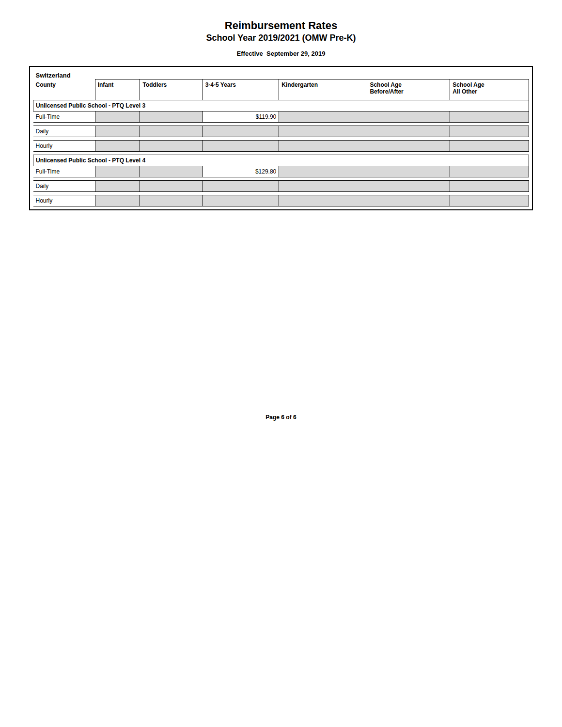Reimbursement Rates
School Year 2019/2021 (OMW Pre-K)
Effective September 29, 2019
| Switzerland |
| County | Infant | Toddlers | 3-4-5 Years | Kindergarten | School Age Before/After | School Age All Other |
| Unlicensed Public School - PTQ Level 3 |
| Full-Time | | | $119.90 | | | |
| Daily | | | | | | |
| Hourly | | | | | | |
| Unlicensed Public School - PTQ Level 4 |
| Full-Time | | | $129.80 | | | |
| Daily | | | | | | |
| Hourly | | | | | | |
Page 6 of 6